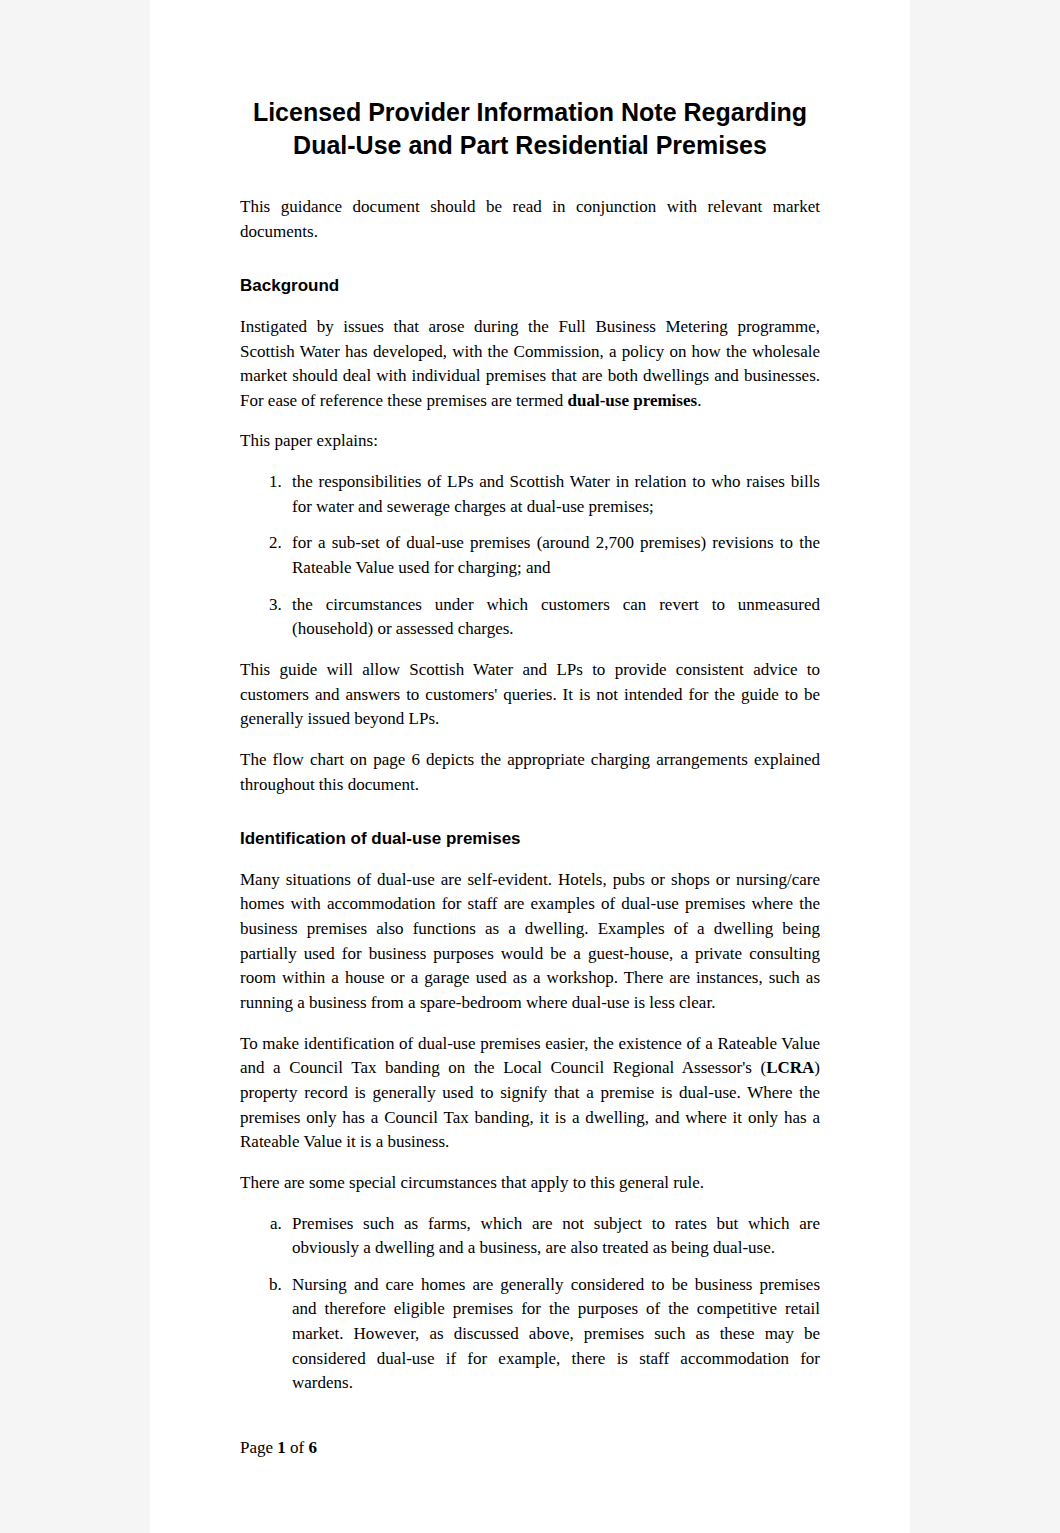Licensed Provider Information Note Regarding Dual-Use and Part Residential Premises
This guidance document should be read in conjunction with relevant market documents.
Background
Instigated by issues that arose during the Full Business Metering programme, Scottish Water has developed, with the Commission, a policy on how the wholesale market should deal with individual premises that are both dwellings and businesses. For ease of reference these premises are termed dual-use premises.
This paper explains:
the responsibilities of LPs and Scottish Water in relation to who raises bills for water and sewerage charges at dual-use premises;
for a sub-set of dual-use premises (around 2,700 premises) revisions to the Rateable Value used for charging; and
the circumstances under which customers can revert to unmeasured (household) or assessed charges.
This guide will allow Scottish Water and LPs to provide consistent advice to customers and answers to customers' queries. It is not intended for the guide to be generally issued beyond LPs.
The flow chart on page 6 depicts the appropriate charging arrangements explained throughout this document.
Identification of dual-use premises
Many situations of dual-use are self-evident. Hotels, pubs or shops or nursing/care homes with accommodation for staff are examples of dual-use premises where the business premises also functions as a dwelling. Examples of a dwelling being partially used for business purposes would be a guest-house, a private consulting room within a house or a garage used as a workshop. There are instances, such as running a business from a spare-bedroom where dual-use is less clear.
To make identification of dual-use premises easier, the existence of a Rateable Value and a Council Tax banding on the Local Council Regional Assessor's (LCRA) property record is generally used to signify that a premise is dual-use. Where the premises only has a Council Tax banding, it is a dwelling, and where it only has a Rateable Value it is a business.
There are some special circumstances that apply to this general rule.
Premises such as farms, which are not subject to rates but which are obviously a dwelling and a business, are also treated as being dual-use.
Nursing and care homes are generally considered to be business premises and therefore eligible premises for the purposes of the competitive retail market. However, as discussed above, premises such as these may be considered dual-use if for example, there is staff accommodation for wardens.
Page 1 of 6